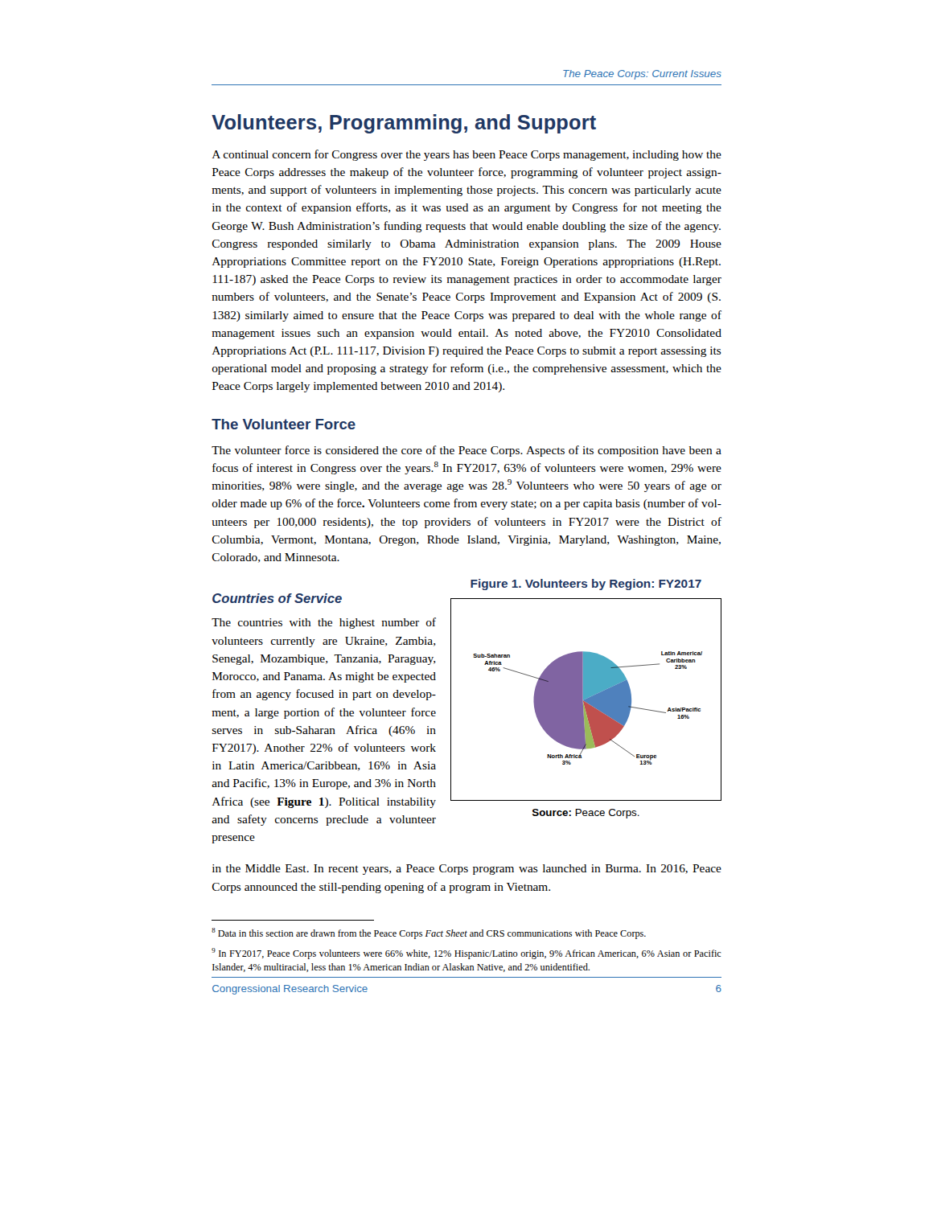The Peace Corps: Current Issues
Volunteers, Programming, and Support
A continual concern for Congress over the years has been Peace Corps management, including how the Peace Corps addresses the makeup of the volunteer force, programming of volunteer project assignments, and support of volunteers in implementing those projects. This concern was particularly acute in the context of expansion efforts, as it was used as an argument by Congress for not meeting the George W. Bush Administration’s funding requests that would enable doubling the size of the agency. Congress responded similarly to Obama Administration expansion plans. The 2009 House Appropriations Committee report on the FY2010 State, Foreign Operations appropriations (H.Rept. 111-187) asked the Peace Corps to review its management practices in order to accommodate larger numbers of volunteers, and the Senate’s Peace Corps Improvement and Expansion Act of 2009 (S. 1382) similarly aimed to ensure that the Peace Corps was prepared to deal with the whole range of management issues such an expansion would entail. As noted above, the FY2010 Consolidated Appropriations Act (P.L. 111-117, Division F) required the Peace Corps to submit a report assessing its operational model and proposing a strategy for reform (i.e., the comprehensive assessment, which the Peace Corps largely implemented between 2010 and 2014).
The Volunteer Force
The volunteer force is considered the core of the Peace Corps. Aspects of its composition have been a focus of interest in Congress over the years.8 In FY2017, 63% of volunteers were women, 29% were minorities, 98% were single, and the average age was 28.9 Volunteers who were 50 years of age or older made up 6% of the force. Volunteers come from every state; on a per capita basis (number of volunteers per 100,000 residents), the top providers of volunteers in FY2017 were the District of Columbia, Vermont, Montana, Oregon, Rhode Island, Virginia, Maryland, Washington, Maine, Colorado, and Minnesota.
Countries of Service
The countries with the highest number of volunteers currently are Ukraine, Zambia, Senegal, Mozambique, Tanzania, Paraguay, Morocco, and Panama. As might be expected from an agency focused in part on development, a large portion of the volunteer force serves in sub-Saharan Africa (46% in FY2017). Another 22% of volunteers work in Latin America/Caribbean, 16% in Asia and Pacific, 13% in Europe, and 3% in North Africa (see Figure 1). Political instability and safety concerns preclude a volunteer presence
Figure 1. Volunteers by Region: FY2017
Latin America/ Caribbean 23% Asia/Pacific 16% Europe 13% North Africa 3% Sub-Saharan Africa 46%
Source: Peace Corps.
in the Middle East. In recent years, a Peace Corps program was launched in Burma. In 2016, Peace Corps announced the still-pending opening of a program in Vietnam.
8 Data in this section are drawn from the Peace Corps Fact Sheet and CRS communications with Peace Corps.
9 In FY2017, Peace Corps volunteers were 66% white, 12% Hispanic/Latino origin, 9% African American, 6% Asian or Pacific Islander, 4% multiracial, less than 1% American Indian or Alaskan Native, and 2% unidentified.
Congressional Research Service 6